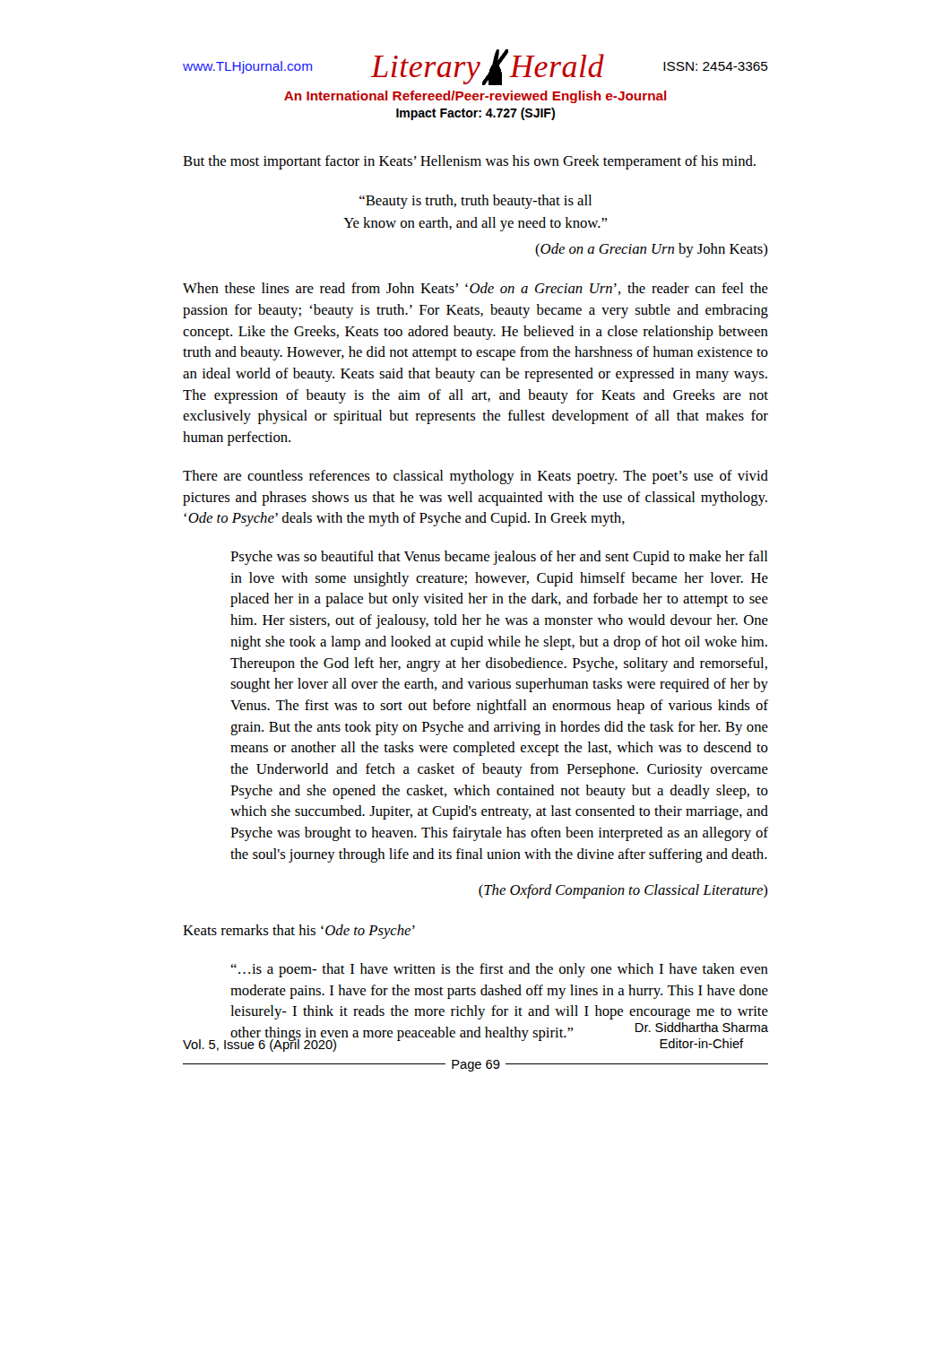www.TLHjournal.com
Literary Herald
ISSN: 2454-3365
An International Refereed/Peer-reviewed English e-Journal
Impact Factor: 4.727 (SJIF)
But the most important factor in Keats’ Hellenism was his own Greek temperament of his mind.
“Beauty is truth, truth beauty-that is all
Ye know on earth, and all ye need to know.”
(Ode on a Grecian Urn by John Keats)
When these lines are read from John Keats’ ‘Ode on a Grecian Urn’, the reader can feel the passion for beauty; ‘beauty is truth.’ For Keats, beauty became a very subtle and embracing concept. Like the Greeks, Keats too adored beauty. He believed in a close relationship between truth and beauty. However, he did not attempt to escape from the harshness of human existence to an ideal world of beauty. Keats said that beauty can be represented or expressed in many ways. The expression of beauty is the aim of all art, and beauty for Keats and Greeks are not exclusively physical or spiritual but represents the fullest development of all that makes for human perfection.
There are countless references to classical mythology in Keats poetry. The poet’s use of vivid pictures and phrases shows us that he was well acquainted with the use of classical mythology. ‘Ode to Psyche’ deals with the myth of Psyche and Cupid. In Greek myth,
Psyche was so beautiful that Venus became jealous of her and sent Cupid to make her fall in love with some unsightly creature; however, Cupid himself became her lover. He placed her in a palace but only visited her in the dark, and forbade her to attempt to see him. Her sisters, out of jealousy, told her he was a monster who would devour her. One night she took a lamp and looked at cupid while he slept, but a drop of hot oil woke him. Thereupon the God left her, angry at her disobedience. Psyche, solitary and remorseful, sought her lover all over the earth, and various superhuman tasks were required of her by Venus. The first was to sort out before nightfall an enormous heap of various kinds of grain. But the ants took pity on Psyche and arriving in hordes did the task for her. By one means or another all the tasks were completed except the last, which was to descend to the Underworld and fetch a casket of beauty from Persephone. Curiosity overcame Psyche and she opened the casket, which contained not beauty but a deadly sleep, to which she succumbed. Jupiter, at Cupid's entreaty, at last consented to their marriage, and Psyche was brought to heaven. This fairytale has often been interpreted as an allegory of the soul's journey through life and its final union with the divine after suffering and death.
(The Oxford Companion to Classical Literature)
Keats remarks that his ‘Ode to Psyche’
“…is a poem- that I have written is the first and the only one which I have taken even moderate pains. I have for the most parts dashed off my lines in a hurry. This I have done leisurely- I think it reads the more richly for it and will I hope encourage me to write other things in even a more peaceable and healthy spirit.”
Vol. 5, Issue 6 (April 2020)
Dr. Siddhartha Sharma
Editor-in-Chief
Page 69